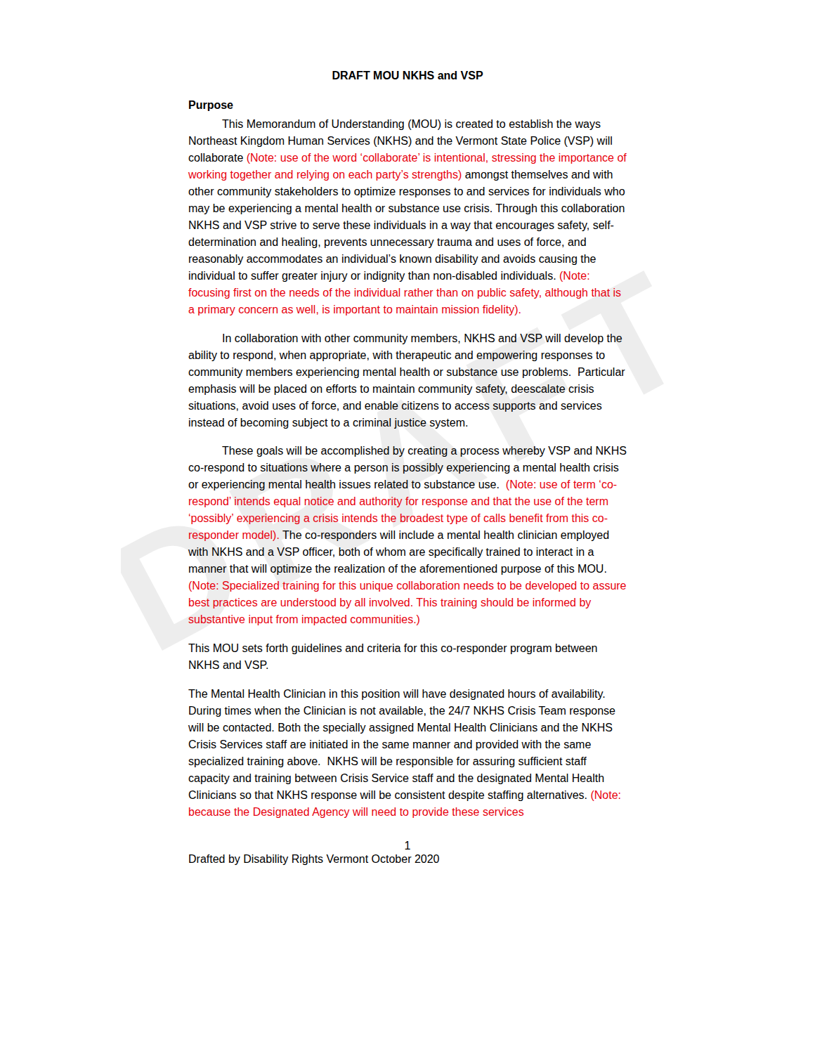DRAFT
DRAFT MOU NKHS and VSP
Purpose
This Memorandum of Understanding (MOU) is created to establish the ways Northeast Kingdom Human Services (NKHS) and the Vermont State Police (VSP) will collaborate (Note: use of the word ‘collaborate’ is intentional, stressing the importance of working together and relying on each party’s strengths) amongst themselves and with other community stakeholders to optimize responses to and services for individuals who may be experiencing a mental health or substance use crisis. Through this collaboration NKHS and VSP strive to serve these individuals in a way that encourages safety, self-determination and healing, prevents unnecessary trauma and uses of force, and reasonably accommodates an individual’s known disability and avoids causing the individual to suffer greater injury or indignity than non-disabled individuals. (Note: focusing first on the needs of the individual rather than on public safety, although that is a primary concern as well, is important to maintain mission fidelity).
In collaboration with other community members, NKHS and VSP will develop the ability to respond, when appropriate, with therapeutic and empowering responses to community members experiencing mental health or substance use problems. Particular emphasis will be placed on efforts to maintain community safety, deescalate crisis situations, avoid uses of force, and enable citizens to access supports and services instead of becoming subject to a criminal justice system.
These goals will be accomplished by creating a process whereby VSP and NKHS co-respond to situations where a person is possibly experiencing a mental health crisis or experiencing mental health issues related to substance use. (Note: use of term ‘co-respond’ intends equal notice and authority for response and that the use of the term ‘possibly’ experiencing a crisis intends the broadest type of calls benefit from this co-responder model). The co-responders will include a mental health clinician employed with NKHS and a VSP officer, both of whom are specifically trained to interact in a manner that will optimize the realization of the aforementioned purpose of this MOU. (Note: Specialized training for this unique collaboration needs to be developed to assure best practices are understood by all involved. This training should be informed by substantive input from impacted communities.)
This MOU sets forth guidelines and criteria for this co-responder program between NKHS and VSP.
The Mental Health Clinician in this position will have designated hours of availability. During times when the Clinician is not available, the 24/7 NKHS Crisis Team response will be contacted. Both the specially assigned Mental Health Clinicians and the NKHS Crisis Services staff are initiated in the same manner and provided with the same specialized training above. NKHS will be responsible for assuring sufficient staff capacity and training between Crisis Service staff and the designated Mental Health Clinicians so that NKHS response will be consistent despite staffing alternatives. (Note: because the Designated Agency will need to provide these services
1
Drafted by Disability Rights Vermont October 2020